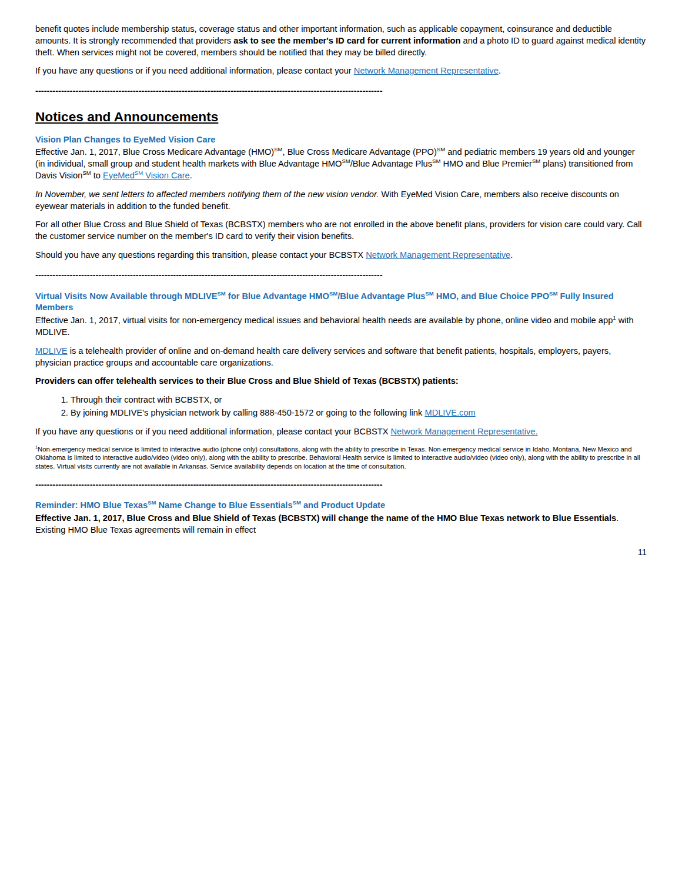benefit quotes include membership status, coverage status and other important information, such as applicable copayment, coinsurance and deductible amounts. It is strongly recommended that providers ask to see the member's ID card for current information and a photo ID to guard against medical identity theft. When services might not be covered, members should be notified that they may be billed directly.
If you have any questions or if you need additional information, please contact your Network Management Representative.
-------------------------------------------------------------------------------------------------------------------------
Notices and Announcements
Vision Plan Changes to EyeMed Vision Care
Effective Jan. 1, 2017, Blue Cross Medicare Advantage (HMO)SM, Blue Cross Medicare Advantage (PPO)SM and pediatric members 19 years old and younger (in individual, small group and student health markets with Blue Advantage HMOSM/Blue Advantage PlusSM HMO and Blue PremierSM plans) transitioned from Davis VisionSM to EyeMedSM Vision Care.
In November, we sent letters to affected members notifying them of the new vision vendor. With EyeMed Vision Care, members also receive discounts on eyewear materials in addition to the funded benefit.
For all other Blue Cross and Blue Shield of Texas (BCBSTX) members who are not enrolled in the above benefit plans, providers for vision care could vary. Call the customer service number on the member's ID card to verify their vision benefits.
Should you have any questions regarding this transition, please contact your BCBSTX Network Management Representative.
-------------------------------------------------------------------------------------------------------------------------
Virtual Visits Now Available through MDLIVESM for Blue Advantage HMOSM/Blue Advantage PlusSM HMO, and Blue Choice PPOSM Fully Insured Members
Effective Jan. 1, 2017, virtual visits for non-emergency medical issues and behavioral health needs are available by phone, online video and mobile app1 with MDLIVE.
MDLIVE is a telehealth provider of online and on-demand health care delivery services and software that benefit patients, hospitals, employers, payers, physician practice groups and accountable care organizations.
Providers can offer telehealth services to their Blue Cross and Blue Shield of Texas (BCBSTX) patients:
Through their contract with BCBSTX, or
By joining MDLIVE's physician network by calling 888-450-1572 or going to the following link MDLIVE.com
If you have any questions or if you need additional information, please contact your BCBSTX Network Management Representative.
1Non-emergency medical service is limited to interactive-audio (phone only) consultations, along with the ability to prescribe in Texas. Non-emergency medical service in Idaho, Montana, New Mexico and Oklahoma is limited to interactive audio/video (video only), along with the ability to prescribe. Behavioral Health service is limited to interactive audio/video (video only), along with the ability to prescribe in all states. Virtual visits currently are not available in Arkansas. Service availability depends on location at the time of consultation.
-------------------------------------------------------------------------------------------------------------------------
Reminder: HMO Blue TexasSM Name Change to Blue EssentialsSM and Product Update
Effective Jan. 1, 2017, Blue Cross and Blue Shield of Texas (BCBSTX) will change the name of the HMO Blue Texas network to Blue Essentials. Existing HMO Blue Texas agreements will remain in effect
11